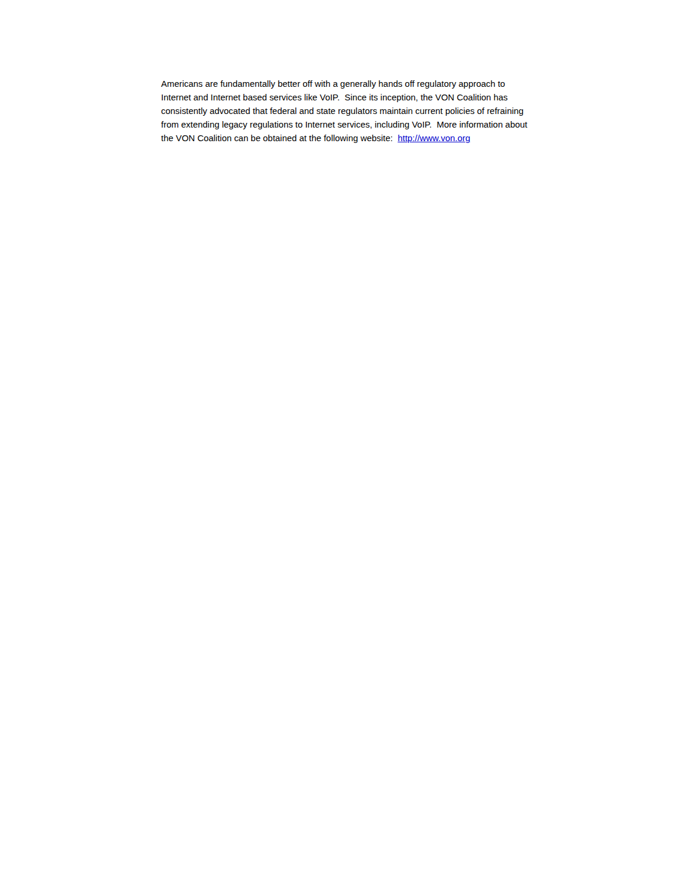Americans are fundamentally better off with a generally hands off regulatory approach to Internet and Internet based services like VoIP. Since its inception, the VON Coalition has consistently advocated that federal and state regulators maintain current policies of refraining from extending legacy regulations to Internet services, including VoIP. More information about the VON Coalition can be obtained at the following website: http://www.von.org